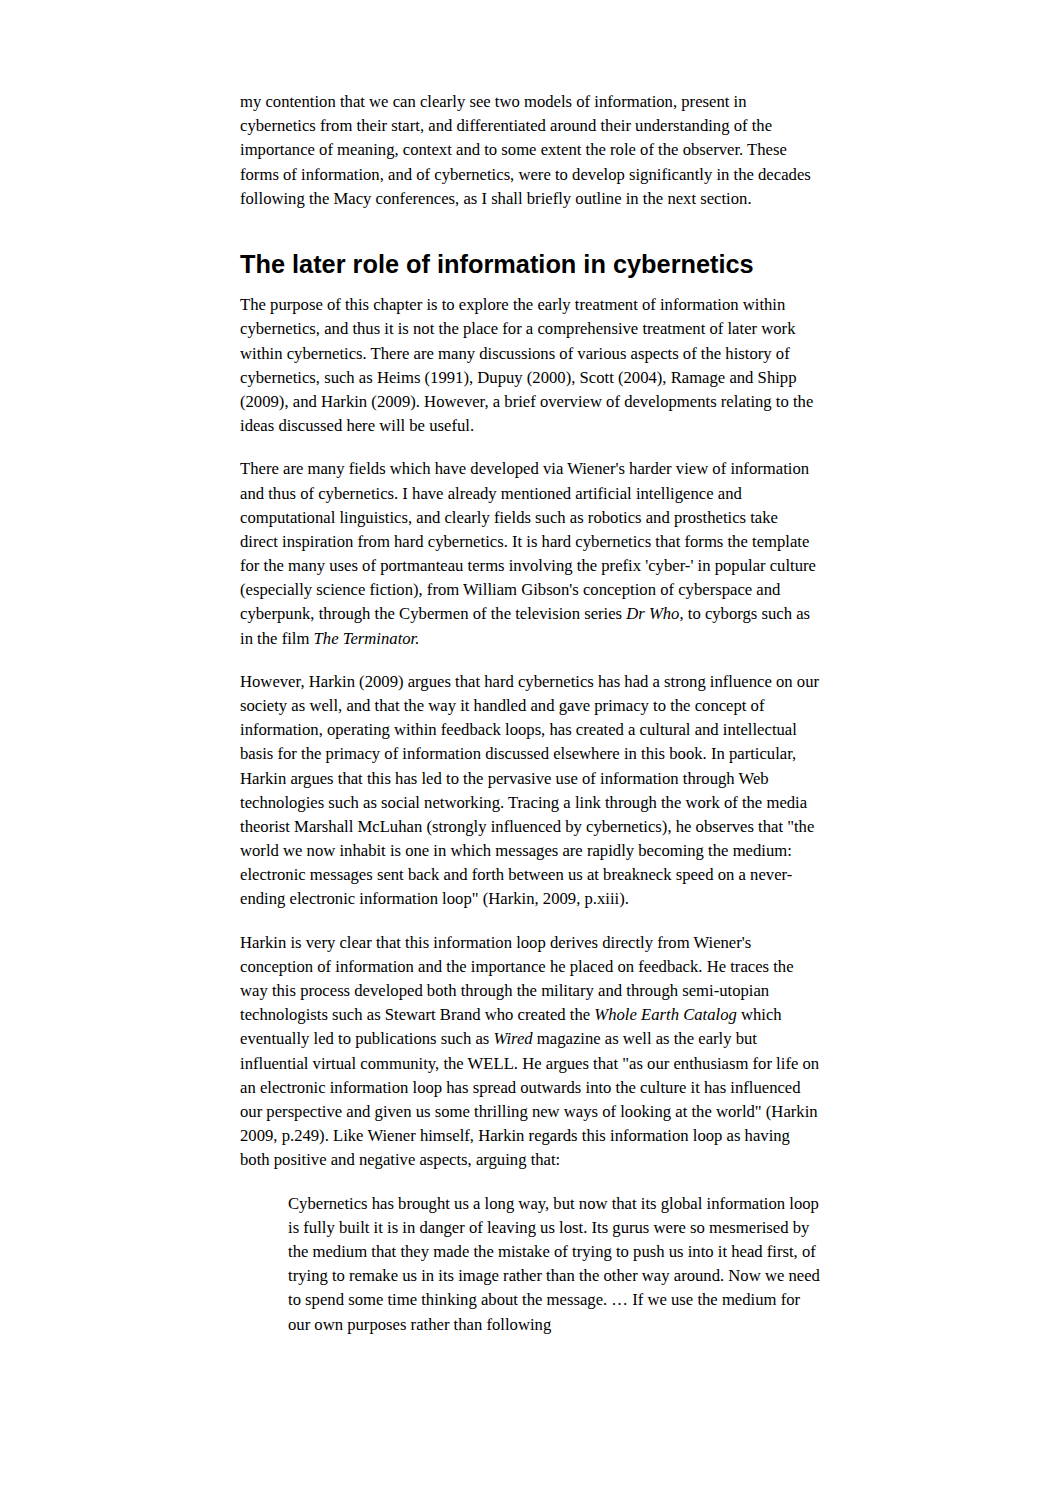my contention that we can clearly see two models of information, present in cybernetics from their start, and differentiated around their understanding of the importance of meaning, context and to some extent the role of the observer. These forms of information, and of cybernetics, were to develop significantly in the decades following the Macy conferences, as I shall briefly outline in the next section.
The later role of information in cybernetics
The purpose of this chapter is to explore the early treatment of information within cybernetics, and thus it is not the place for a comprehensive treatment of later work within cybernetics. There are many discussions of various aspects of the history of cybernetics, such as Heims (1991), Dupuy (2000), Scott (2004), Ramage and Shipp (2009), and Harkin (2009). However, a brief overview of developments relating to the ideas discussed here will be useful.
There are many fields which have developed via Wiener's harder view of information and thus of cybernetics. I have already mentioned artificial intelligence and computational linguistics, and clearly fields such as robotics and prosthetics take direct inspiration from hard cybernetics. It is hard cybernetics that forms the template for the many uses of portmanteau terms involving the prefix 'cyber-' in popular culture (especially science fiction), from William Gibson's conception of cyberspace and cyberpunk, through the Cybermen of the television series Dr Who, to cyborgs such as in the film The Terminator.
However, Harkin (2009) argues that hard cybernetics has had a strong influence on our society as well, and that the way it handled and gave primacy to the concept of information, operating within feedback loops, has created a cultural and intellectual basis for the primacy of information discussed elsewhere in this book. In particular, Harkin argues that this has led to the pervasive use of information through Web technologies such as social networking. Tracing a link through the work of the media theorist Marshall McLuhan (strongly influenced by cybernetics), he observes that "the world we now inhabit is one in which messages are rapidly becoming the medium: electronic messages sent back and forth between us at breakneck speed on a never-ending electronic information loop" (Harkin, 2009, p.xiii).
Harkin is very clear that this information loop derives directly from Wiener's conception of information and the importance he placed on feedback. He traces the way this process developed both through the military and through semi-utopian technologists such as Stewart Brand who created the Whole Earth Catalog which eventually led to publications such as Wired magazine as well as the early but influential virtual community, the WELL. He argues that "as our enthusiasm for life on an electronic information loop has spread outwards into the culture it has influenced our perspective and given us some thrilling new ways of looking at the world" (Harkin 2009, p.249). Like Wiener himself, Harkin regards this information loop as having both positive and negative aspects, arguing that:
Cybernetics has brought us a long way, but now that its global information loop is fully built it is in danger of leaving us lost. Its gurus were so mesmerised by the medium that they made the mistake of trying to push us into it head first, of trying to remake us in its image rather than the other way around. Now we need to spend some time thinking about the message. … If we use the medium for our own purposes rather than following